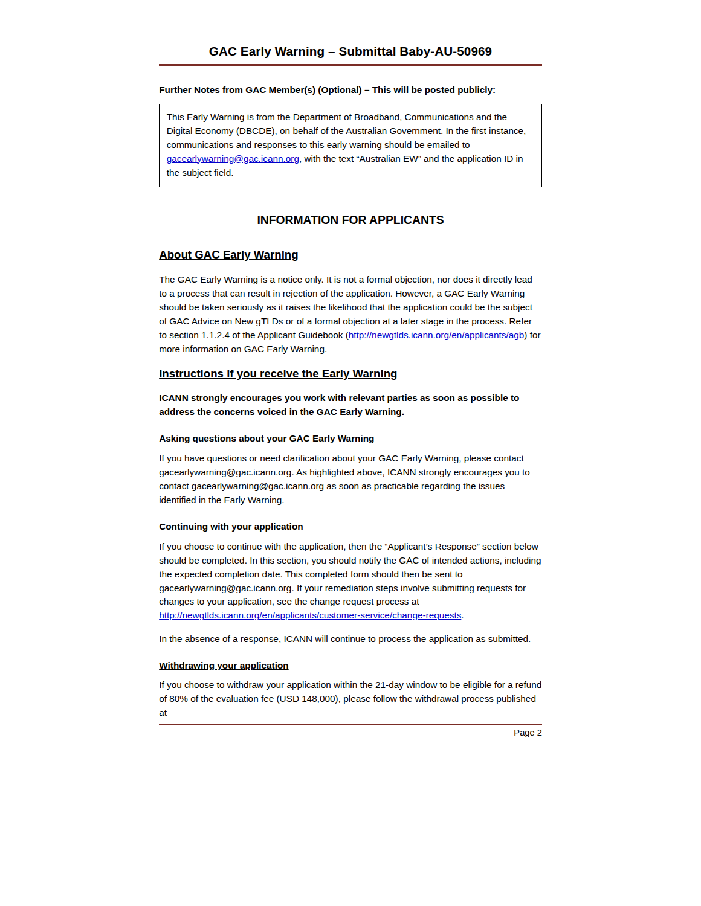GAC Early Warning – Submittal Baby-AU-50969
Further Notes from GAC Member(s) (Optional) – This will be posted publicly:
This Early Warning is from the Department of Broadband, Communications and the Digital Economy (DBCDE), on behalf of the Australian Government. In the first instance, communications and responses to this early warning should be emailed to gacearlywarning@gac.icann.org, with the text “Australian EW” and the application ID in the subject field.
INFORMATION FOR APPLICANTS
About GAC Early Warning
The GAC Early Warning is a notice only. It is not a formal objection, nor does it directly lead to a process that can result in rejection of the application. However, a GAC Early Warning should be taken seriously as it raises the likelihood that the application could be the subject of GAC Advice on New gTLDs or of a formal objection at a later stage in the process. Refer to section 1.1.2.4 of the Applicant Guidebook (http://newgtlds.icann.org/en/applicants/agb) for more information on GAC Early Warning.
Instructions if you receive the Early Warning
ICANN strongly encourages you work with relevant parties as soon as possible to address the concerns voiced in the GAC Early Warning.
Asking questions about your GAC Early Warning
If you have questions or need clarification about your GAC Early Warning, please contact gacearlywarning@gac.icann.org. As highlighted above, ICANN strongly encourages you to contact gacearlywarning@gac.icann.org as soon as practicable regarding the issues identified in the Early Warning.
Continuing with your application
If you choose to continue with the application, then the “Applicant’s Response” section below should be completed. In this section, you should notify the GAC of intended actions, including the expected completion date. This completed form should then be sent to gacearlywarning@gac.icann.org. If your remediation steps involve submitting requests for changes to your application, see the change request process at http://newgtlds.icann.org/en/applicants/customer-service/change-requests.
In the absence of a response, ICANN will continue to process the application as submitted.
Withdrawing your application
If you choose to withdraw your application within the 21-day window to be eligible for a refund of 80% of the evaluation fee (USD 148,000), please follow the withdrawal process published at
Page 2